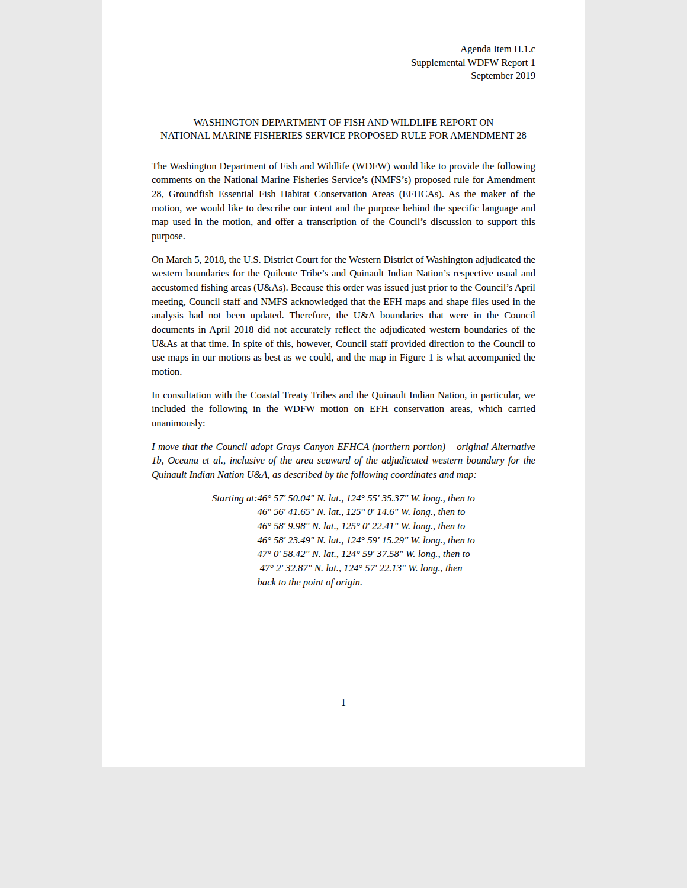Agenda Item H.1.c
Supplemental WDFW Report 1
September 2019
Washington Department of Fish and Wildlife Report on National Marine Fisheries Service Proposed Rule for Amendment 28
The Washington Department of Fish and Wildlife (WDFW) would like to provide the following comments on the National Marine Fisheries Service’s (NMFS’s) proposed rule for Amendment 28, Groundfish Essential Fish Habitat Conservation Areas (EFHCAs). As the maker of the motion, we would like to describe our intent and the purpose behind the specific language and map used in the motion, and offer a transcription of the Council’s discussion to support this purpose.
On March 5, 2018, the U.S. District Court for the Western District of Washington adjudicated the western boundaries for the Quileute Tribe’s and Quinault Indian Nation’s respective usual and accustomed fishing areas (U&As). Because this order was issued just prior to the Council’s April meeting, Council staff and NMFS acknowledged that the EFH maps and shape files used in the analysis had not been updated. Therefore, the U&A boundaries that were in the Council documents in April 2018 did not accurately reflect the adjudicated western boundaries of the U&As at that time. In spite of this, however, Council staff provided direction to the Council to use maps in our motions as best as we could, and the map in Figure 1 is what accompanied the motion.
In consultation with the Coastal Treaty Tribes and the Quinault Indian Nation, in particular, we included the following in the WDFW motion on EFH conservation areas, which carried unanimously:
I move that the Council adopt Grays Canyon EFHCA (northern portion) – original Alternative 1b, Oceana et al., inclusive of the area seaward of the adjudicated western boundary for the Quinault Indian Nation U&A, as described by the following coordinates and map:
| Starting at: | 46° 57' 50.04" N. lat., 124° 55' 35.37" W. long., then to 46° 56' 41.65" N. lat., 125° 0' 14.6" W. long., then to 46° 58' 9.98" N. lat., 125° 0' 22.41" W. long., then to 46° 58' 23.49" N. lat., 124° 59' 15.29" W. long., then to 47° 0' 58.42" N. lat., 124° 59' 37.58" W. long., then to 47° 2' 32.87" N. lat., 124° 57' 22.13" W. long., then back to the point of origin. |
1